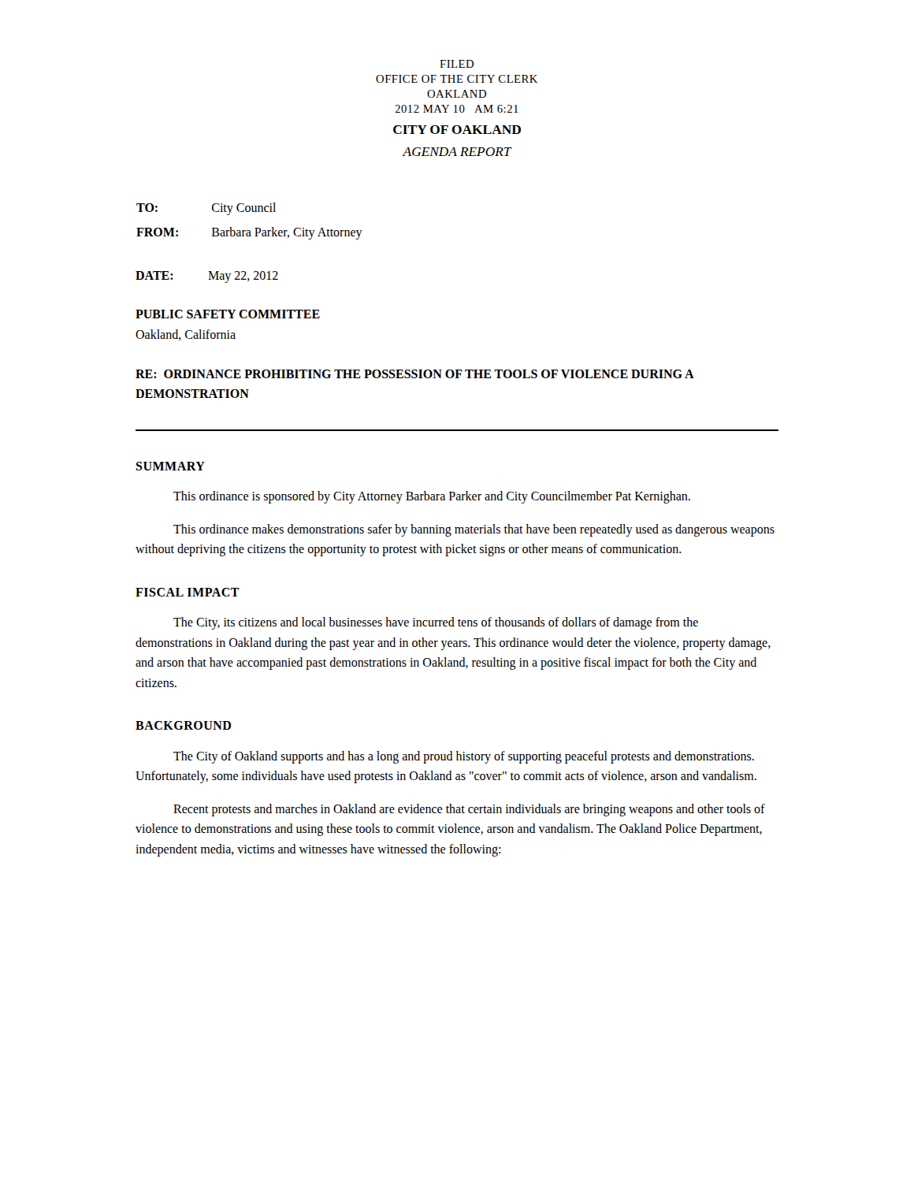FILED OFFICE OF THE CITY CLERK OAKLAND 2012 MAY 10 AM 6:21
CITY OF OAKLAND
AGENDA REPORT
| TO: | City Council |
| FROM: | Barbara Parker, City Attorney |
DATE: May 22, 2012
PUBLIC SAFETY COMMITTEE Oakland, California
RE: ORDINANCE PROHIBITING THE POSSESSION OF THE TOOLS OF VIOLENCE DURING A DEMONSTRATION
Summary
This ordinance is sponsored by City Attorney Barbara Parker and City Councilmember Pat Kernighan.
This ordinance makes demonstrations safer by banning materials that have been repeatedly used as dangerous weapons without depriving the citizens the opportunity to protest with picket signs or other means of communication.
Fiscal Impact
The City, its citizens and local businesses have incurred tens of thousands of dollars of damage from the demonstrations in Oakland during the past year and in other years. This ordinance would deter the violence, property damage, and arson that have accompanied past demonstrations in Oakland, resulting in a positive fiscal impact for both the City and citizens.
Background
The City of Oakland supports and has a long and proud history of supporting peaceful protests and demonstrations. Unfortunately, some individuals have used protests in Oakland as "cover" to commit acts of violence, arson and vandalism.
Recent protests and marches in Oakland are evidence that certain individuals are bringing weapons and other tools of violence to demonstrations and using these tools to commit violence, arson and vandalism. The Oakland Police Department, independent media, victims and witnesses have witnessed the following: